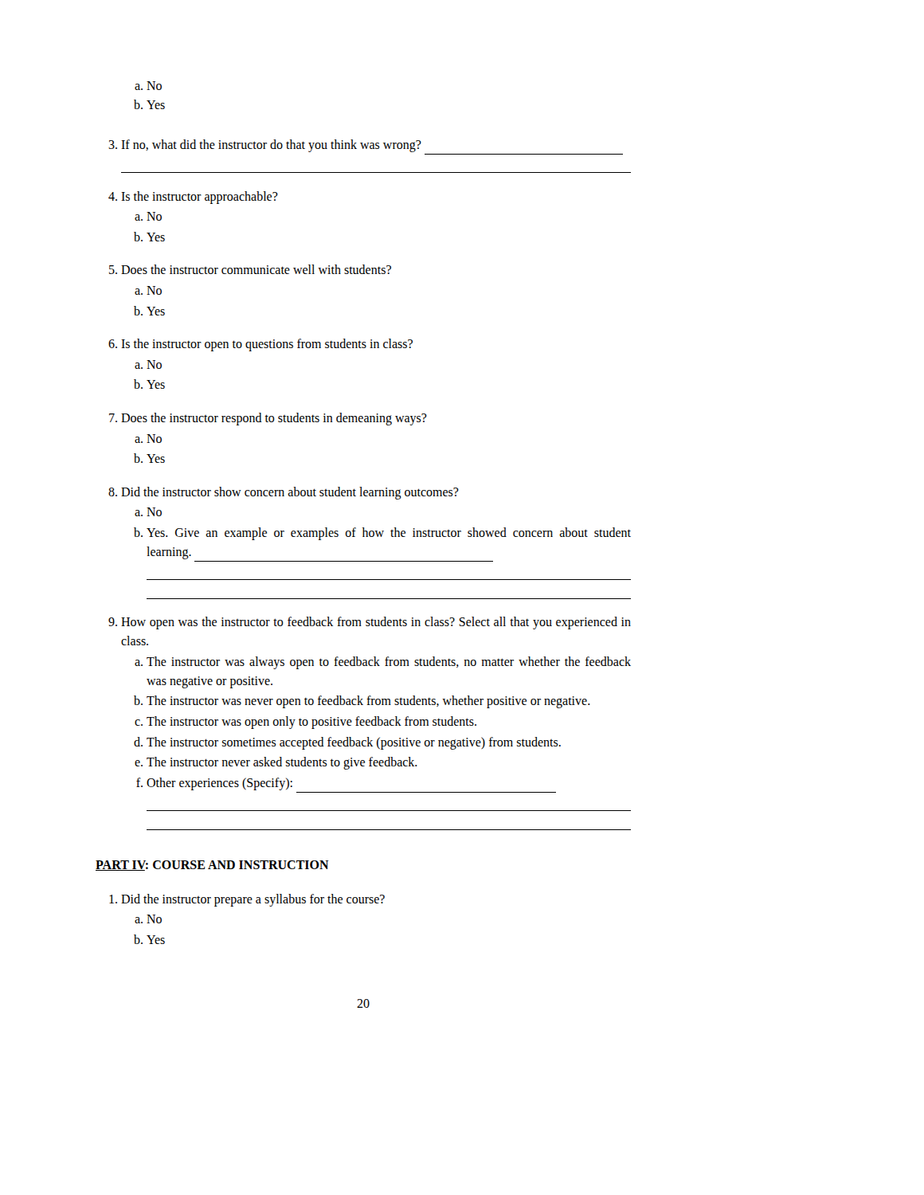No
Yes
If no, what did the instructor do that you think was wrong?
Is the instructor approachable?
No
Yes
Does the instructor communicate well with students?
No
Yes
Is the instructor open to questions from students in class?
No
Yes
Does the instructor respond to students in demeaning ways?
No
Yes
Did the instructor show concern about student learning outcomes?
No
Yes. Give an example or examples of how the instructor showed concern about student learning.
How open was the instructor to feedback from students in class? Select all that you experienced in class.
The instructor was always open to feedback from students, no matter whether the feedback was negative or positive.
The instructor was never open to feedback from students, whether positive or negative.
The instructor was open only to positive feedback from students.
The instructor sometimes accepted feedback (positive or negative) from students.
The instructor never asked students to give feedback.
Other experiences (Specify):
PART IV: COURSE AND INSTRUCTION
Did the instructor prepare a syllabus for the course?
No
Yes
20